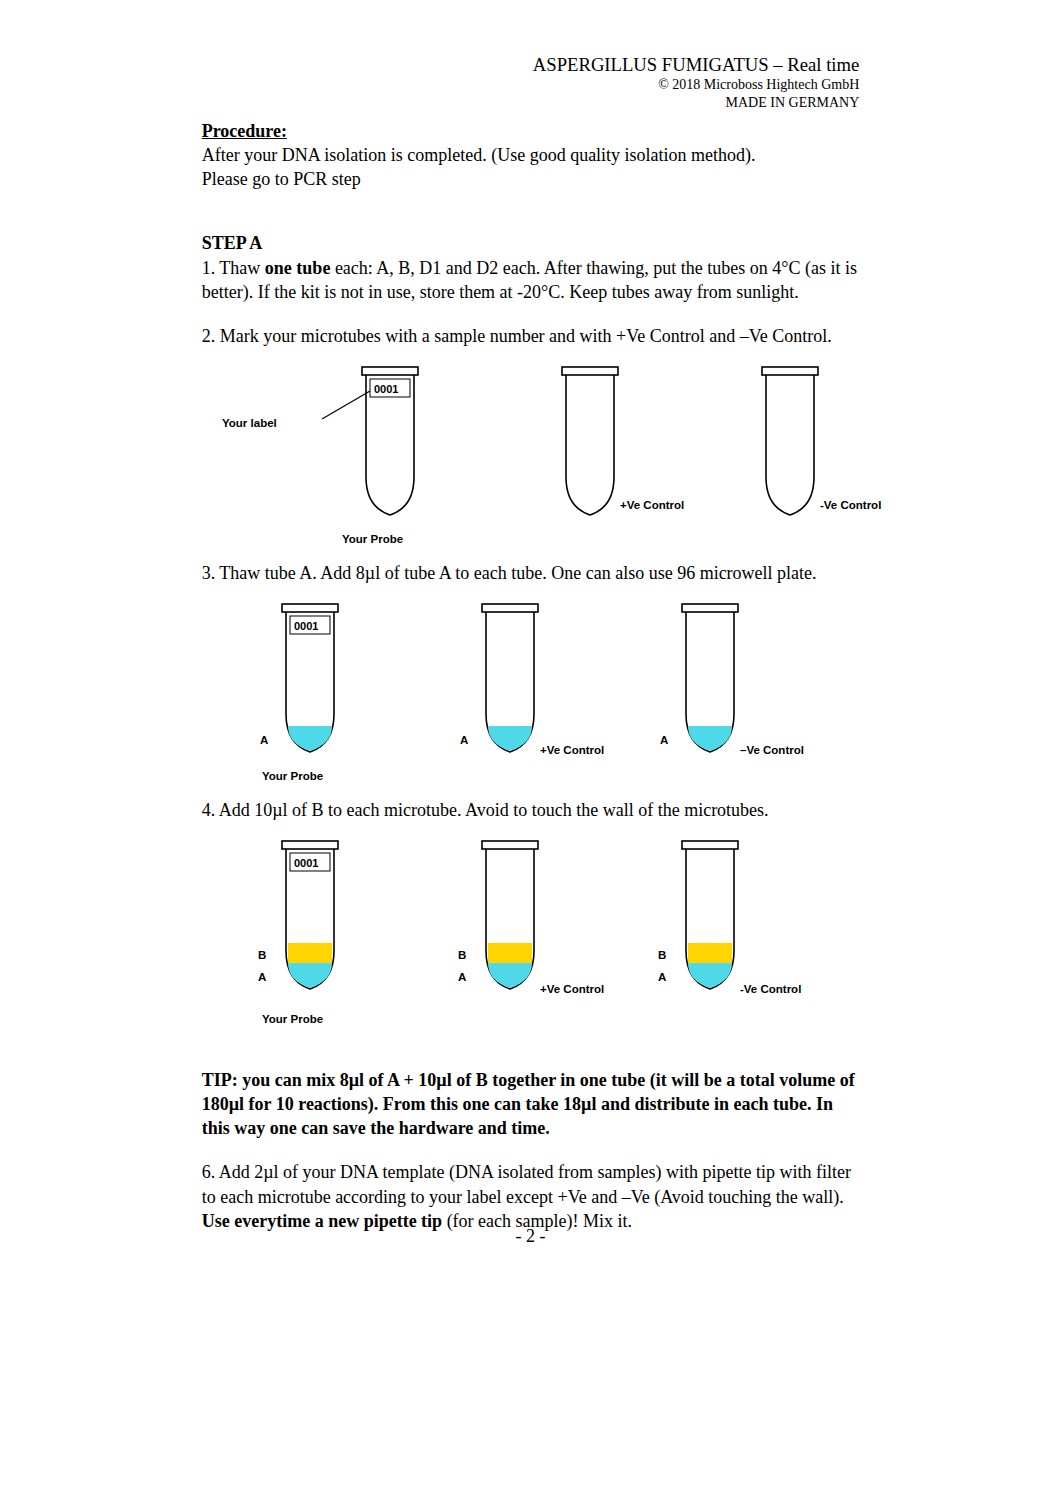ASPERGILLUS FUMIGATUS – Real time
© 2018 Microboss Hightech GmbH
MADE IN GERMANY
Procedure:
After your DNA isolation is completed. (Use good quality isolation method).
Please go to PCR step
STEP A
1. Thaw one tube each: A, B, D1 and D2 each. After thawing, put the tubes on 4°C (as it is better). If the kit is not in use, store them at -20°C. Keep tubes away from sunlight.
2. Mark your microtubes with a sample number and with +Ve Control and –Ve Control.
0001 Your label Your Probe +Ve Control -Ve Control
3. Thaw tube A. Add 8µl of tube A to each tube. One can also use 96 microwell plate.
0001 A Your Probe A +Ve Control A –Ve Control
4. Add 10µl of B to each microtube. Avoid to touch the wall of the microtubes.
0001 B A Your Probe B A +Ve Control B A -Ve Control
TIP: you can mix 8µl of A + 10µl of B together in one tube (it will be a total volume of 180µl for 10 reactions). From this one can take 18µl and distribute in each tube. In this way one can save the hardware and time.
6. Add 2µl of your DNA template (DNA isolated from samples) with pipette tip with filter to each microtube according to your label except +Ve and –Ve (Avoid touching the wall).
Use everytime a new pipette tip (for each sample)! Mix it.
- 2 -